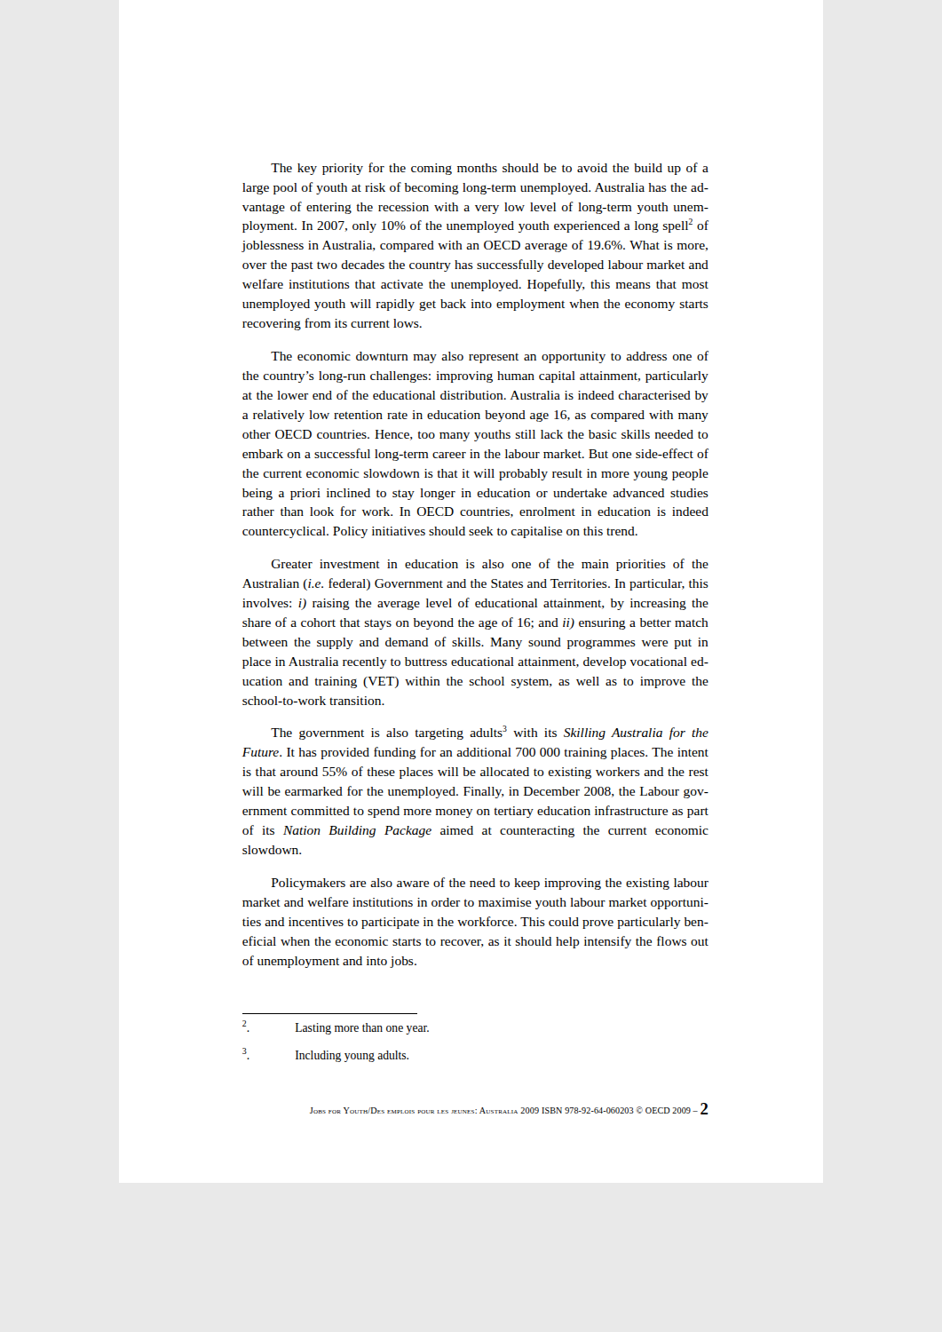The key priority for the coming months should be to avoid the build up of a large pool of youth at risk of becoming long-term unemployed. Australia has the advantage of entering the recession with a very low level of long-term youth unemployment. In 2007, only 10% of the unemployed youth experienced a long spell2 of joblessness in Australia, compared with an OECD average of 19.6%. What is more, over the past two decades the country has successfully developed labour market and welfare institutions that activate the unemployed. Hopefully, this means that most unemployed youth will rapidly get back into employment when the economy starts recovering from its current lows.
The economic downturn may also represent an opportunity to address one of the country’s long-run challenges: improving human capital attainment, particularly at the lower end of the educational distribution. Australia is indeed characterised by a relatively low retention rate in education beyond age 16, as compared with many other OECD countries. Hence, too many youths still lack the basic skills needed to embark on a successful long-term career in the labour market. But one side-effect of the current economic slowdown is that it will probably result in more young people being a priori inclined to stay longer in education or undertake advanced studies rather than look for work. In OECD countries, enrolment in education is indeed countercyclical. Policy initiatives should seek to capitalise on this trend.
Greater investment in education is also one of the main priorities of the Australian (i.e. federal) Government and the States and Territories. In particular, this involves: i) raising the average level of educational attainment, by increasing the share of a cohort that stays on beyond the age of 16; and ii) ensuring a better match between the supply and demand of skills. Many sound programmes were put in place in Australia recently to buttress educational attainment, develop vocational education and training (VET) within the school system, as well as to improve the school-to-work transition.
The government is also targeting adults3 with its Skilling Australia for the Future. It has provided funding for an additional 700 000 training places. The intent is that around 55% of these places will be allocated to existing workers and the rest will be earmarked for the unemployed. Finally, in December 2008, the Labour government committed to spend more money on tertiary education infrastructure as part of its Nation Building Package aimed at counteracting the current economic slowdown.
Policymakers are also aware of the need to keep improving the existing labour market and welfare institutions in order to maximise youth labour market opportunities and incentives to participate in the workforce. This could prove particularly beneficial when the economic starts to recover, as it should help intensify the flows out of unemployment and into jobs.
2.
Lasting more than one year.
3.
Including young adults.
Jobs for Youth/Des emplois pour les jeunes: Australia 2009 ISBN 978-92-64-060203 © OECD 2009 – 2